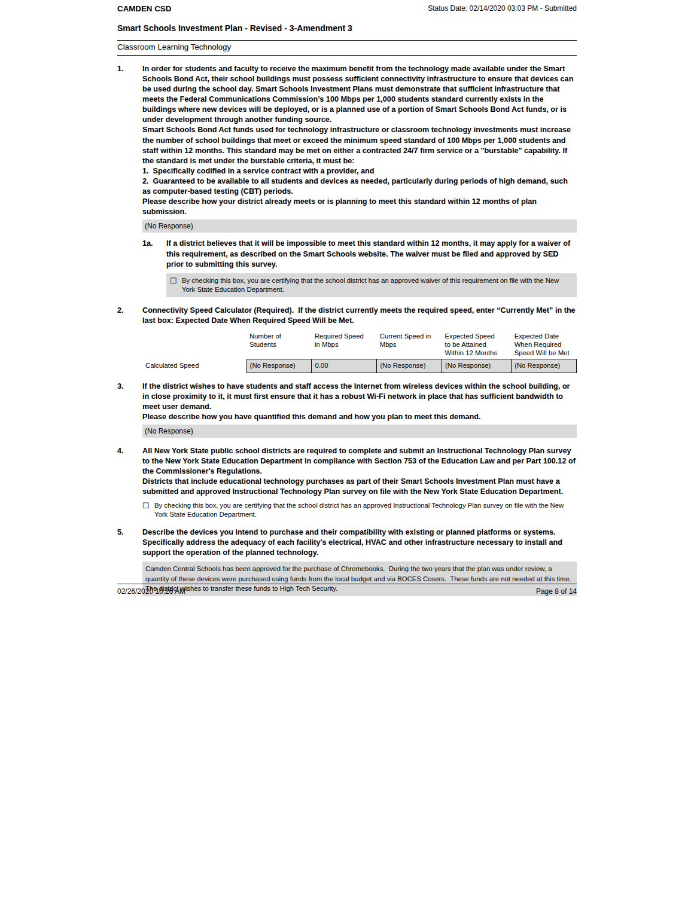CAMDEN CSD
Status Date: 02/14/2020 03:03 PM - Submitted
Smart Schools Investment Plan - Revised - 3-Amendment 3
Classroom Learning Technology
1.
In order for students and faculty to receive the maximum benefit from the technology made available under the Smart Schools Bond Act, their school buildings must possess sufficient connectivity infrastructure to ensure that devices can be used during the school day. Smart Schools Investment Plans must demonstrate that sufficient infrastructure that meets the Federal Communications Commission’s 100 Mbps per 1,000 students standard currently exists in the buildings where new devices will be deployed, or is a planned use of a portion of Smart Schools Bond Act funds, or is under development through another funding source.
Smart Schools Bond Act funds used for technology infrastructure or classroom technology investments must increase the number of school buildings that meet or exceed the minimum speed standard of 100 Mbps per 1,000 students and staff within 12 months. This standard may be met on either a contracted 24/7 firm service or a "burstable" capability. If the standard is met under the burstable criteria, it must be:
1. Specifically codified in a service contract with a provider, and
2. Guaranteed to be available to all students and devices as needed, particularly during periods of high demand, such as computer-based testing (CBT) periods.
Please describe how your district already meets or is planning to meet this standard within 12 months of plan submission.
(No Response)
1a.
If a district believes that it will be impossible to meet this standard within 12 months, it may apply for a waiver of this requirement, as described on the Smart Schools website. The waiver must be filed and approved by SED prior to submitting this survey.
☐ By checking this box, you are certifying that the school district has an approved waiver of this requirement on file with the New York State Education Department.
2.
Connectivity Speed Calculator (Required). If the district currently meets the required speed, enter “Currently Met” in the last box: Expected Date When Required Speed Will be Met.
| | Number of Students | Required Speed in Mbps | Current Speed in Mbps | Expected Speed to be Attained Within 12 Months | Expected Date When Required Speed Will be Met |
| --- | --- | --- | --- | --- | --- |
| Calculated Speed | (No Response) | 0.00 | (No Response) | (No Response) | (No Response) |
3.
If the district wishes to have students and staff access the Internet from wireless devices within the school building, or in close proximity to it, it must first ensure that it has a robust Wi-Fi network in place that has sufficient bandwidth to meet user demand.
Please describe how you have quantified this demand and how you plan to meet this demand.
(No Response)
4.
All New York State public school districts are required to complete and submit an Instructional Technology Plan survey to the New York State Education Department in compliance with Section 753 of the Education Law and per Part 100.12 of the Commissioner's Regulations.
Districts that include educational technology purchases as part of their Smart Schools Investment Plan must have a submitted and approved Instructional Technology Plan survey on file with the New York State Education Department.
☐ By checking this box, you are certifying that the school district has an approved Instructional Technology Plan survey on file with the New York State Education Department.
5.
Describe the devices you intend to purchase and their compatibility with existing or planned platforms or systems. Specifically address the adequacy of each facility's electrical, HVAC and other infrastructure necessary to install and support the operation of the planned technology.
Camden Central Schools has been approved for the purchase of Chromebooks. During the two years that the plan was under review, a quantity of these devices were purchased using funds from the local budget and via BOCES Cosers. These funds are not needed at this time. The district wishes to transfer these funds to High Tech Security.
02/26/2020 10:26 AM
Page 8 of 14